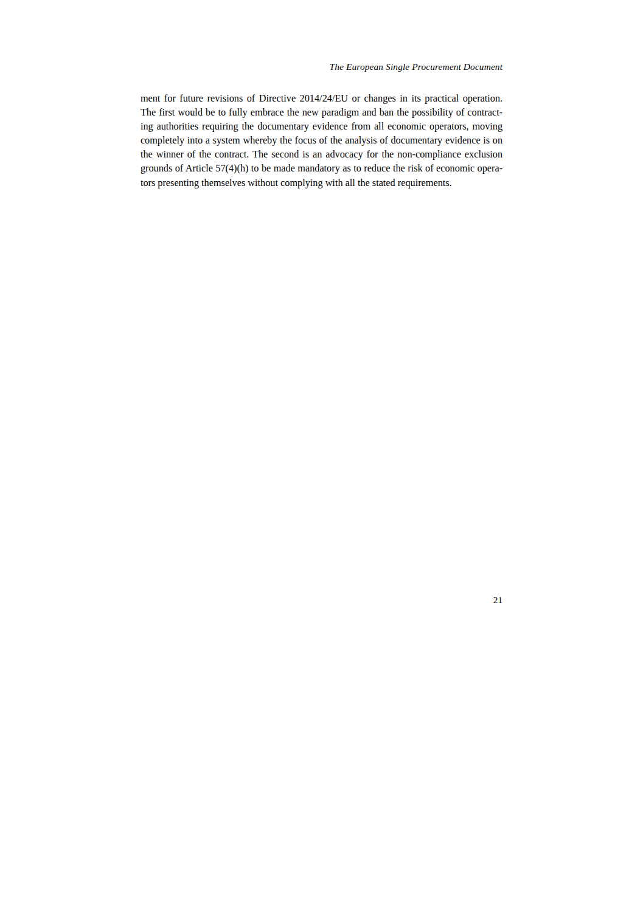The European Single Procurement Document
ment for future revisions of Directive 2014/24/EU or changes in its practical operation. The first would be to fully embrace the new paradigm and ban the possibility of contracting authorities requiring the documentary evidence from all economic operators, moving completely into a system whereby the focus of the analysis of documentary evidence is on the winner of the contract. The second is an advocacy for the non-compliance exclusion grounds of Article 57(4)(h) to be made mandatory as to reduce the risk of economic operators presenting themselves without complying with all the stated requirements.
21